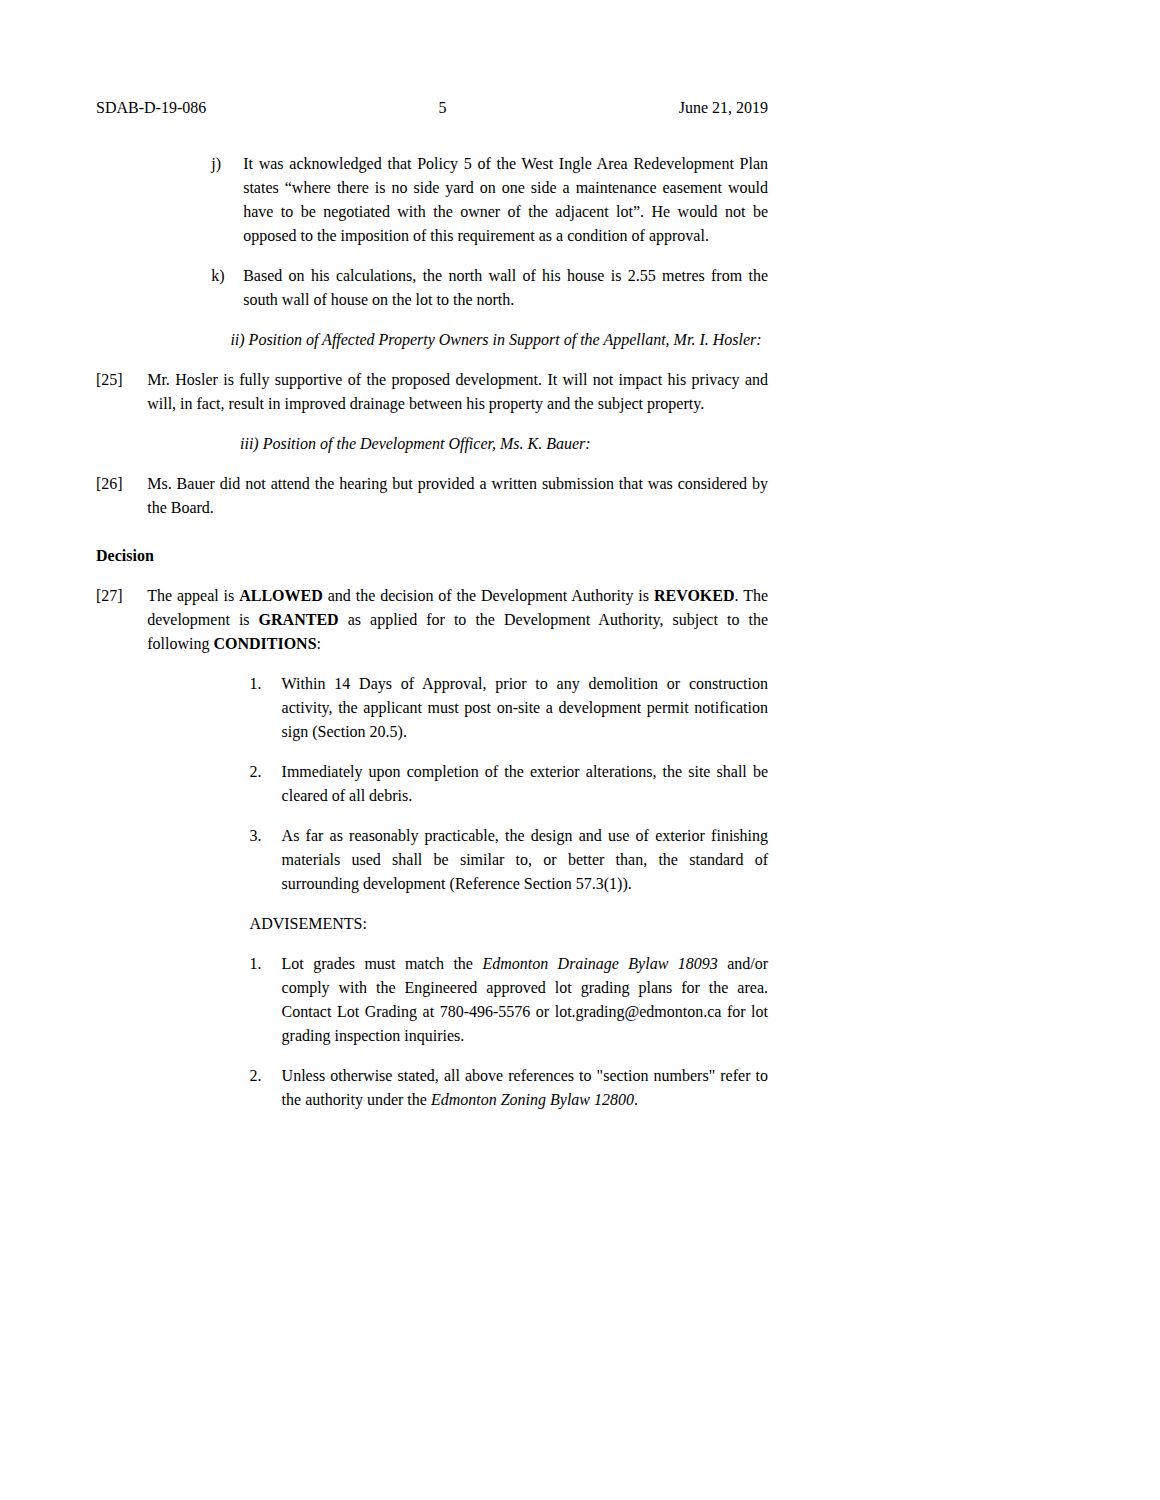SDAB-D-19-086 5 June 21, 2019
j)
It was acknowledged that Policy 5 of the West Ingle Area Redevelopment Plan states “where there is no side yard on one side a maintenance easement would have to be negotiated with the owner of the adjacent lot”. He would not be opposed to the imposition of this requirement as a condition of approval.
k)
Based on his calculations, the north wall of his house is 2.55 metres from the south wall of house on the lot to the north.
ii) Position of Affected Property Owners in Support of the Appellant, Mr. I. Hosler:
[25]
Mr. Hosler is fully supportive of the proposed development. It will not impact his privacy and will, in fact, result in improved drainage between his property and the subject property.
iii) Position of the Development Officer, Ms. K. Bauer:
[26]
Ms. Bauer did not attend the hearing but provided a written submission that was considered by the Board.
Decision
[27]
The appeal is ALLOWED and the decision of the Development Authority is REVOKED. The development is GRANTED as applied for to the Development Authority, subject to the following CONDITIONS:
1.
Within 14 Days of Approval, prior to any demolition or construction activity, the applicant must post on-site a development permit notification sign (Section 20.5).
2.
Immediately upon completion of the exterior alterations, the site shall be cleared of all debris.
3.
As far as reasonably practicable, the design and use of exterior finishing materials used shall be similar to, or better than, the standard of surrounding development (Reference Section 57.3(1)).
ADVISEMENTS:
1.
Lot grades must match the Edmonton Drainage Bylaw 18093 and/or comply with the Engineered approved lot grading plans for the area. Contact Lot Grading at 780-496-5576 or lot.grading@edmonton.ca for lot grading inspection inquiries.
2.
Unless otherwise stated, all above references to "section numbers" refer to the authority under the Edmonton Zoning Bylaw 12800.